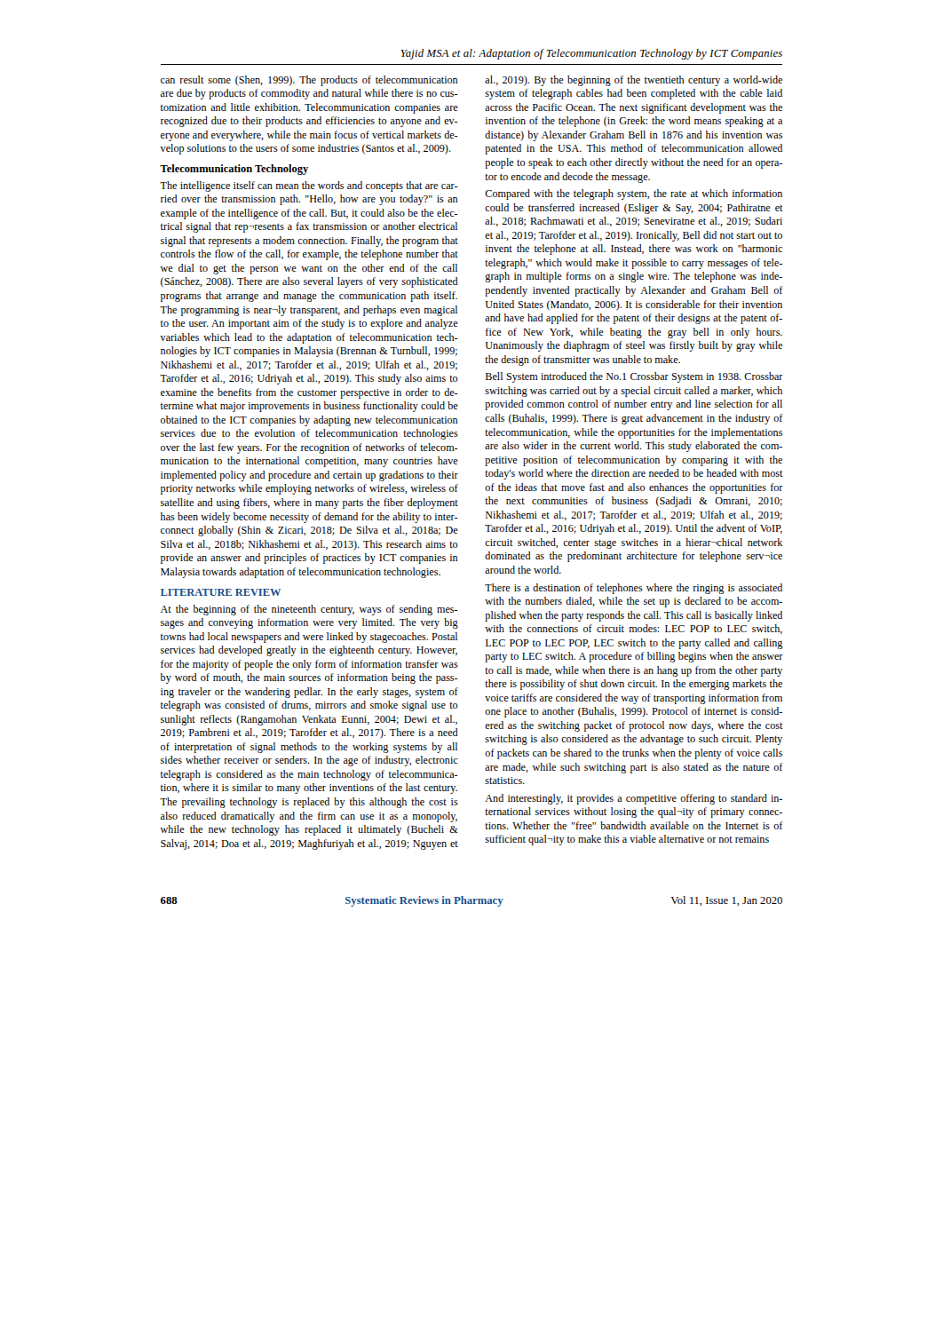Yajid MSA et al: Adaptation of Telecommunication Technology by ICT Companies
can result some (Shen, 1999). The products of telecommunication are due by products of commodity and natural while there is no customization and little exhibition. Telecommunication companies are recognized due to their products and efficiencies to anyone and everyone and everywhere, while the main focus of vertical markets develop solutions to the users of some industries (Santos et al., 2009).
Telecommunication Technology
The intelligence itself can mean the words and concepts that are carried over the transmission path. "Hello, how are you today?" is an example of the intelligence of the call. But, it could also be the electrical signal that rep¬resents a fax transmission or another electrical signal that represents a modem connection. Finally, the program that controls the flow of the call, for example, the telephone number that we dial to get the person we want on the other end of the call (Sánchez, 2008). There are also several layers of very sophisticated programs that arrange and manage the communication path itself. The programming is near¬ly transparent, and perhaps even magical to the user. An important aim of the study is to explore and analyze variables which lead to the adaptation of telecommunication technologies by ICT companies in Malaysia (Brennan & Turnbull, 1999; Nikhashemi et al., 2017; Tarofder et al., 2019; Ulfah et al., 2019; Tarofder et al., 2016; Udriyah et al., 2019). This study also aims to examine the benefits from the customer perspective in order to determine what major improvements in business functionality could be obtained to the ICT companies by adapting new telecommunication services due to the evolution of telecommunication technologies over the last few years. For the recognition of networks of telecommunication to the international competition, many countries have implemented policy and procedure and certain up gradations to their priority networks while employing networks of wireless, wireless of satellite and using fibers, where in many parts the fiber deployment has been widely become necessity of demand for the ability to interconnect globally (Shin & Zicari, 2018; De Silva et al., 2018a; De Silva et al., 2018b; Nikhashemi et al., 2013). This research aims to provide an answer and principles of practices by ICT companies in Malaysia towards adaptation of telecommunication technologies.
LITERATURE REVIEW
At the beginning of the nineteenth century, ways of sending messages and conveying information were very limited. The very big towns had local newspapers and were linked by stagecoaches. Postal services had developed greatly in the eighteenth century. However, for the majority of people the only form of information transfer was by word of mouth, the main sources of information being the passing traveler or the wandering pedlar. In the early stages, system of telegraph was consisted of drums, mirrors and smoke signal use to sunlight reflects (Rangamohan Venkata Eunni, 2004; Dewi et al., 2019; Pambreni et al., 2019; Tarofder et al., 2017). There is a need of interpretation of signal methods to the working systems by all sides whether receiver or senders. In the age of industry, electronic telegraph is considered as the main technology of telecommunication, where it is similar to many other inventions of the last century. The prevailing technology is replaced by this although the cost is also reduced dramatically and the firm can use it as a monopoly, while the new technology has replaced it ultimately (Bucheli & Salvaj, 2014; Doa et al., 2019; Maghfuriyah et al., 2019; Nguyen et al., 2019). By the beginning of the twentieth century a world-wide system of telegraph cables had been completed with the cable laid across the Pacific Ocean. The next significant development was the invention of the telephone (in Greek: the word means speaking at a distance) by Alexander Graham Bell in 1876 and his invention was patented in the USA. This method of telecommunication allowed people to speak to each other directly without the need for an operator to encode and decode the message.
Compared with the telegraph system, the rate at which information could be transferred increased (Esliger & Say, 2004; Pathiratne et al., 2018; Rachmawati et al., 2019; Seneviratne et al., 2019; Sudari et al., 2019; Tarofder et al., 2019). Ironically, Bell did not start out to invent the telephone at all. Instead, there was work on "harmonic telegraph," which would make it possible to carry messages of telegraph in multiple forms on a single wire. The telephone was independently invented practically by Alexander and Graham Bell of United States (Mandato, 2006). It is considerable for their invention and have had applied for the patent of their designs at the patent office of New York, while beating the gray bell in only hours. Unanimously the diaphragm of steel was firstly built by gray while the design of transmitter was unable to make.
Bell System introduced the No.1 Crossbar System in 1938. Crossbar switching was carried out by a special circuit called a marker, which provided common control of number entry and line selection for all calls (Buhalis, 1999). There is great advancement in the industry of telecommunication, while the opportunities for the implementations are also wider in the current world. This study elaborated the competitive position of telecommunication by comparing it with the today's world where the direction are needed to be headed with most of the ideas that move fast and also enhances the opportunities for the next communities of business (Sadjadi & Omrani, 2010; Nikhashemi et al., 2017; Tarofder et al., 2019; Ulfah et al., 2019; Tarofder et al., 2016; Udriyah et al., 2019). Until the advent of VoIP, circuit switched, center stage switches in a hierar¬chical network dominated as the predominant architecture for telephone serv¬ice around the world.
There is a destination of telephones where the ringing is associated with the numbers dialed, while the set up is declared to be accomplished when the party responds the call. This call is basically linked with the connections of circuit modes: LEC POP to LEC switch, LEC POP to LEC POP, LEC switch to the party called and calling party to LEC switch. A procedure of billing begins when the answer to call is made, while when there is an hang up from the other party there is possibility of shut down circuit. In the emerging markets the voice tariffs are considered the way of transporting information from one place to another (Buhalis, 1999). Protocol of internet is considered as the switching packet of protocol now days, where the cost switching is also considered as the advantage to such circuit. Plenty of packets can be shared to the trunks when the plenty of voice calls are made, while such switching part is also stated as the nature of statistics.
And interestingly, it provides a competitive offering to standard international services without losing the qual¬ity of primary connections. Whether the "free" bandwidth available on the Internet is of sufficient qual¬ity to make this a viable alternative or not remains
688 Systematic Reviews in Pharmacy Vol 11, Issue 1, Jan 2020